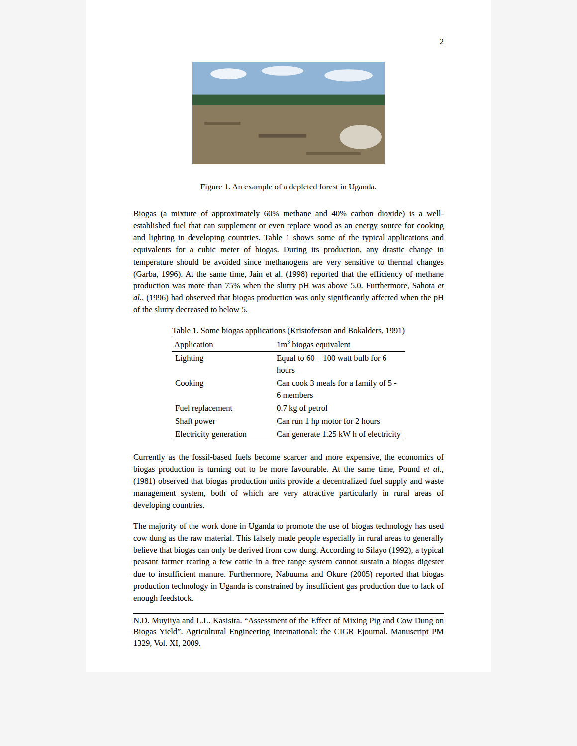2
Figure 1. An example of a depleted forest in Uganda.
Biogas (a mixture of approximately 60% methane and 40% carbon dioxide) is a well-established fuel that can supplement or even replace wood as an energy source for cooking and lighting in developing countries. Table 1 shows some of the typical applications and equivalents for a cubic meter of biogas. During its production, any drastic change in temperature should be avoided since methanogens are very sensitive to thermal changes (Garba, 1996). At the same time, Jain et al. (1998) reported that the efficiency of methane production was more than 75% when the slurry pH was above 5.0. Furthermore, Sahota et al., (1996) had observed that biogas production was only significantly affected when the pH of the slurry decreased to below 5.
Table 1. Some biogas applications (Kristoferson and Bokalders, 1991)
| Application | 1m 3 biogas equivalent |
| --- | --- |
| Lighting | Equal to 60 – 100 watt bulb for 6 hours |
| Cooking | Can cook 3 meals for a family of 5 - 6 members |
| Fuel replacement | 0.7 kg of petrol |
| Shaft power | Can run 1 hp motor for 2 hours |
| Electricity generation | Can generate 1.25 kW h of electricity |
Currently as the fossil-based fuels become scarcer and more expensive, the economics of biogas production is turning out to be more favourable. At the same time, Pound et al., (1981) observed that biogas production units provide a decentralized fuel supply and waste management system, both of which are very attractive particularly in rural areas of developing countries.
The majority of the work done in Uganda to promote the use of biogas technology has used cow dung as the raw material. This falsely made people especially in rural areas to generally believe that biogas can only be derived from cow dung. According to Silayo (1992), a typical peasant farmer rearing a few cattle in a free range system cannot sustain a biogas digester due to insufficient manure. Furthermore, Nabuuma and Okure (2005) reported that biogas production technology in Uganda is constrained by insufficient gas production due to lack of enough feedstock.
N.D. Muyiiya and L.L. Kasisira. “Assessment of the Effect of Mixing Pig and Cow Dung on Biogas Yield”. Agricultural Engineering International: the CIGR Ejournal. Manuscript PM 1329, Vol. XI, 2009.